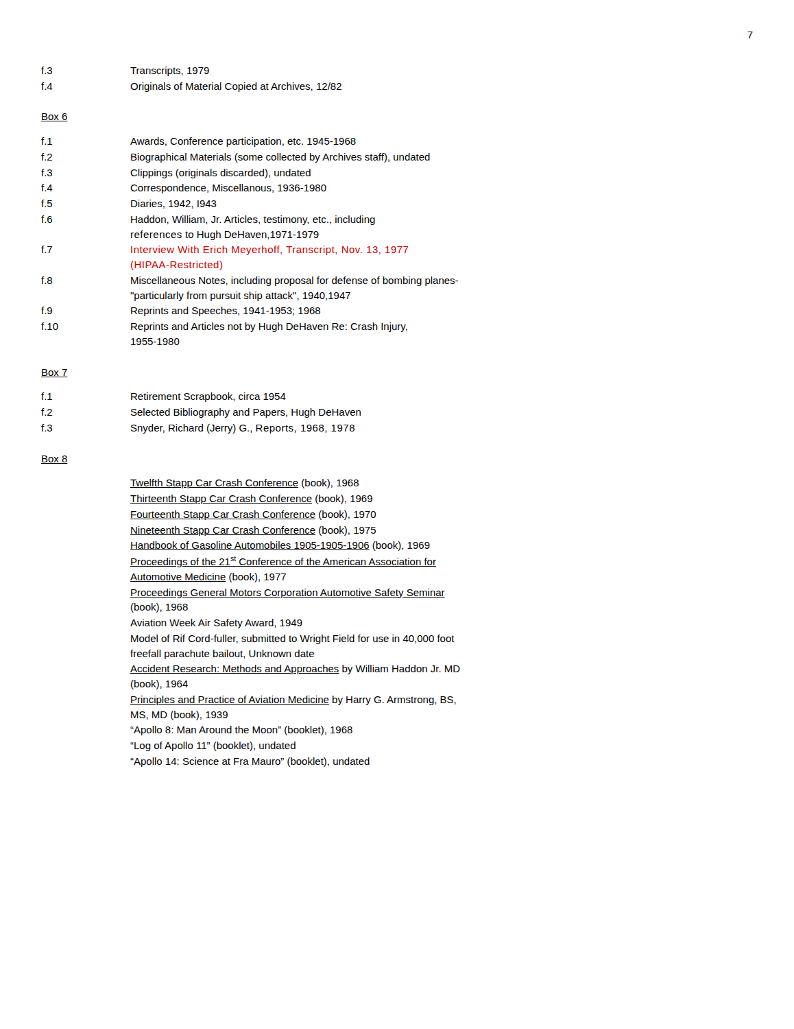7
| f.3 | Transcripts, 1979 |
| f.4 | Originals of Material Copied at Archives, 12/82 |
Box 6
| f.1 | Awards, Conference participation, etc. 1945-1968 |
| f.2 | Biographical Materials (some collected by Archives staff), undated |
| f.3 | Clippings (originals discarded), undated |
| f.4 | Correspondence, Miscellanous, 1936-1980 |
| f.5 | Diaries, 1942, I943 |
| f.6 | Haddon, William, Jr. Articles, testimony, etc., including references to Hugh DeHaven,1971-1979 |
| f.7 | Interview With Erich Meyerhoff, Transcript, Nov. 13, 1977 (HIPAA-Restricted) |
| f.8 | Miscellaneous Notes, including proposal for defense of bombing planes- "particularly from pursuit ship attack", 1940,1947 |
| f.9 | Reprints and Speeches, 1941-1953; 1968 |
| f.10 | Reprints and Articles not by Hugh DeHaven Re: Crash Injury, 1955-1980 |
Box 7
| f.1 | Retirement Scrapbook, circa 1954 |
| f.2 | Selected Bibliography and Papers, Hugh DeHaven |
| f.3 | Snyder, Richard (Jerry) G., Reports, 1968, 1978 |
Box 8
Twelfth Stapp Car Crash Conference (book), 1968
Thirteenth Stapp Car Crash Conference (book), 1969
Fourteenth Stapp Car Crash Conference (book), 1970
Nineteenth Stapp Car Crash Conference (book), 1975
Handbook of Gasoline Automobiles 1905-1905-1906 (book), 1969
Proceedings of the 21st Conference of the American Association for
Automotive Medicine (book), 1977
Proceedings General Motors Corporation Automotive Safety Seminar
(book), 1968
Aviation Week Air Safety Award, 1949
Model of Rif Cord-fuller, submitted to Wright Field for use in 40,000 foot
freefall parachute bailout, Unknown date
Accident Research: Methods and Approaches by William Haddon Jr. MD
(book), 1964
Principles and Practice of Aviation Medicine by Harry G. Armstrong, BS,
MS, MD (book), 1939
“Apollo 8: Man Around the Moon” (booklet), 1968
“Log of Apollo 11” (booklet), undated
“Apollo 14: Science at Fra Mauro” (booklet), undated